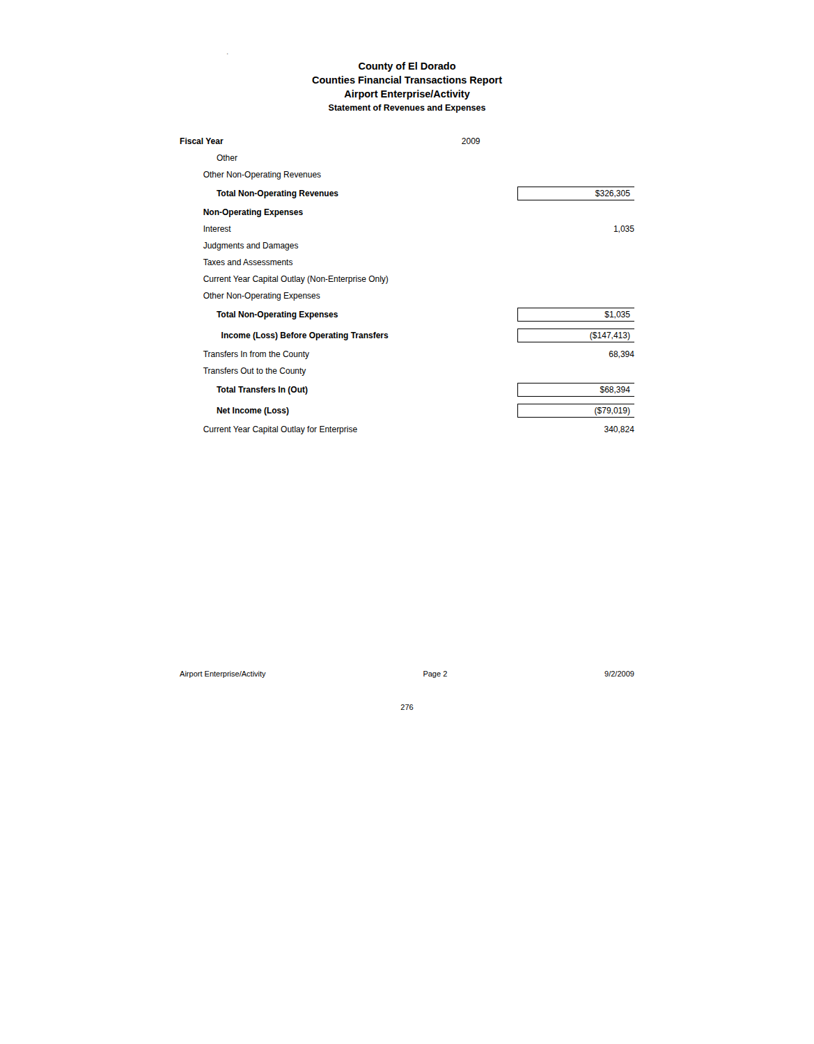.
County of El Dorado
Counties Financial Transactions Report
Airport Enterprise/Activity
Statement of Revenues and Expenses
| Fiscal Year | 2009 |
| Other | |
| Other Non-Operating Revenues | |
| Total Non-Operating Revenues | $326,305 |
| Non-Operating Expenses | |
| Interest | 1,035 |
| Judgments and Damages | |
| Taxes and Assessments | |
| Current Year Capital Outlay (Non-Enterprise Only) | |
| Other Non-Operating Expenses | |
| Total Non-Operating Expenses | $1,035 |
| Income (Loss) Before Operating Transfers | ($147,413) |
| Transfers In from the County | 68,394 |
| Transfers Out to the County | |
| Total Transfers In (Out) | $68,394 |
| Net Income (Loss) | ($79,019) |
| Current Year Capital Outlay for Enterprise | 340,824 |
Airport Enterprise/Activity 9/2/2009
Page 2
276